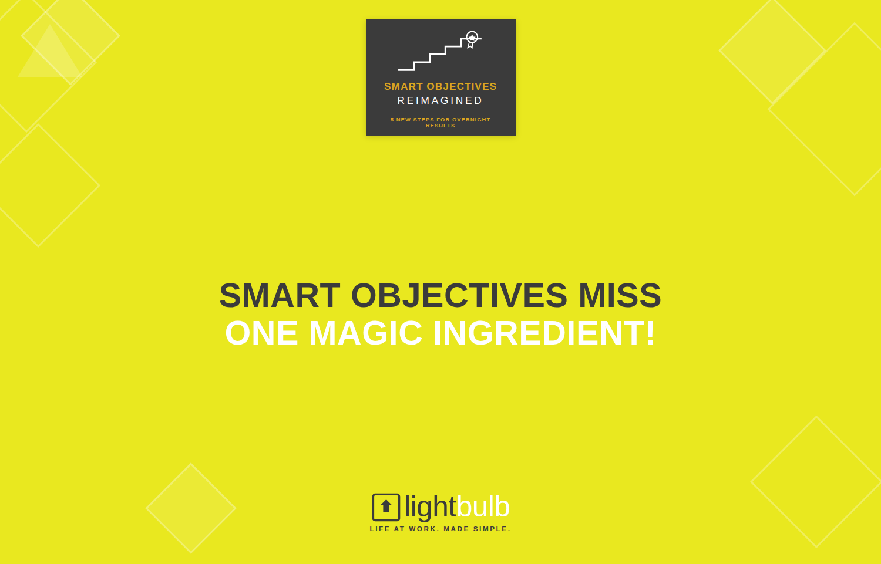Smart Objectives Reimagined
5 new steps for overnight results
SMART objectives miss one magic ingredient!
light bulb
Life at work. Made simple.